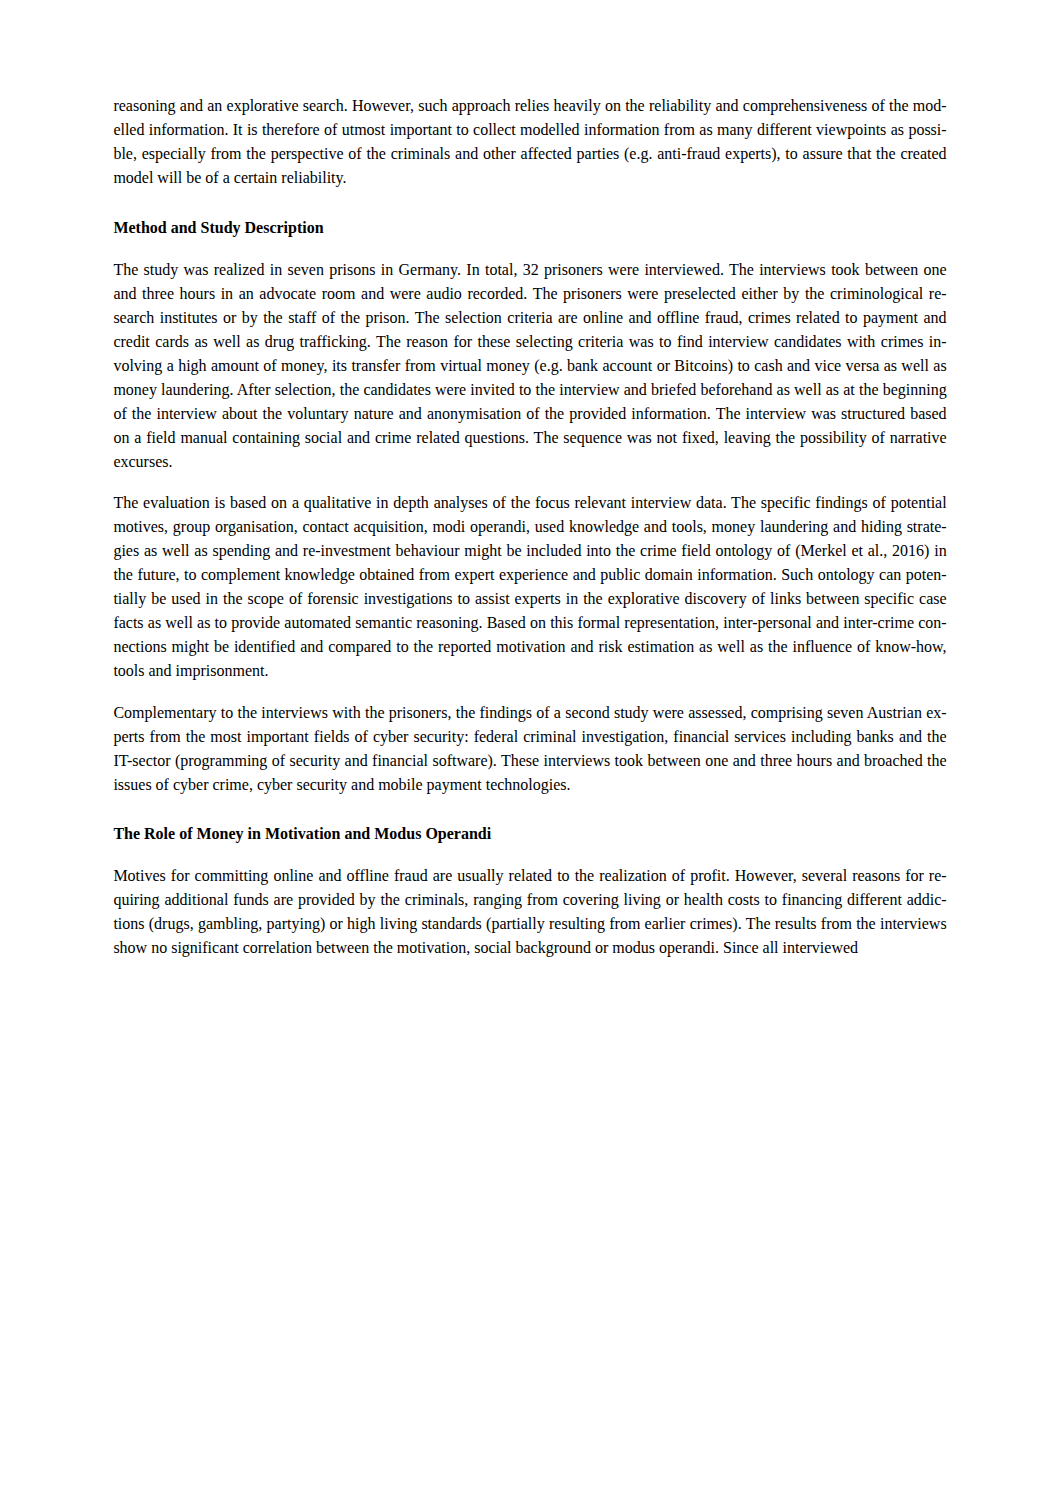reasoning and an explorative search. However, such approach relies heavily on the reliability and comprehensiveness of the modelled information. It is therefore of utmost important to collect modelled information from as many different viewpoints as possible, especially from the perspective of the criminals and other affected parties (e.g. anti-fraud experts), to assure that the created model will be of a certain reliability.
Method and Study Description
The study was realized in seven prisons in Germany. In total, 32 prisoners were interviewed. The interviews took between one and three hours in an advocate room and were audio recorded. The prisoners were preselected either by the criminological research institutes or by the staff of the prison. The selection criteria are online and offline fraud, crimes related to payment and credit cards as well as drug trafficking. The reason for these selecting criteria was to find interview candidates with crimes involving a high amount of money, its transfer from virtual money (e.g. bank account or Bitcoins) to cash and vice versa as well as money laundering. After selection, the candidates were invited to the interview and briefed beforehand as well as at the beginning of the interview about the voluntary nature and anonymisation of the provided information. The interview was structured based on a field manual containing social and crime related questions. The sequence was not fixed, leaving the possibility of narrative excurses.
The evaluation is based on a qualitative in depth analyses of the focus relevant interview data. The specific findings of potential motives, group organisation, contact acquisition, modi operandi, used knowledge and tools, money laundering and hiding strategies as well as spending and re-investment behaviour might be included into the crime field ontology of (Merkel et al., 2016) in the future, to complement knowledge obtained from expert experience and public domain information. Such ontology can potentially be used in the scope of forensic investigations to assist experts in the explorative discovery of links between specific case facts as well as to provide automated semantic reasoning. Based on this formal representation, inter-personal and inter-crime connections might be identified and compared to the reported motivation and risk estimation as well as the influence of know-how, tools and imprisonment.
Complementary to the interviews with the prisoners, the findings of a second study were assessed, comprising seven Austrian experts from the most important fields of cyber security: federal criminal investigation, financial services including banks and the IT-sector (programming of security and financial software). These interviews took between one and three hours and broached the issues of cyber crime, cyber security and mobile payment technologies.
The Role of Money in Motivation and Modus Operandi
Motives for committing online and offline fraud are usually related to the realization of profit. However, several reasons for requiring additional funds are provided by the criminals, ranging from covering living or health costs to financing different addictions (drugs, gambling, partying) or high living standards (partially resulting from earlier crimes). The results from the interviews show no significant correlation between the motivation, social background or modus operandi. Since all interviewed